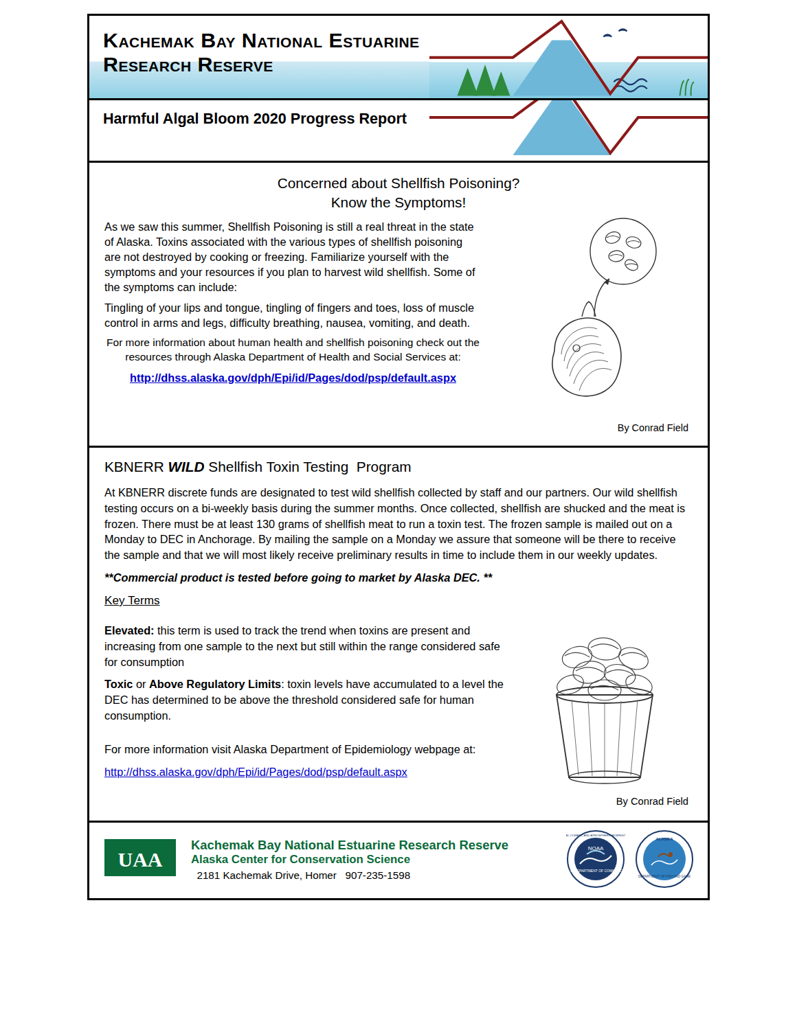Kachemak Bay National Estuarine
Research Reserve
Harmful Algal Bloom 2020 Progress Report
Concerned about Shellfish Poisoning?
Know the Symptoms!
As we saw this summer, Shellfish Poisoning is still a real threat in the state of Alaska. Toxins associated with the various types of shellfish poisoning are not destroyed by cooking or freezing. Familiarize yourself with the symptoms and your resources if you plan to harvest wild shellfish. Some of the symptoms can include:
Tingling of your lips and tongue, tingling of fingers and toes, loss of muscle control in arms and legs, difficulty breathing, nausea, vomiting, and death.
For more information about human health and shellfish poisoning check out the resources through Alaska Department of Health and Social Services at:
http://dhss.alaska.gov/dph/Epi/id/Pages/dod/psp/default.aspx
By Conrad Field
KBNERR WILD Shellfish Toxin Testing Program
At KBNERR discrete funds are designated to test wild shellfish collected by staff and our partners. Our wild shellfish testing occurs on a bi-weekly basis during the summer months. Once collected, shellfish are shucked and the meat is frozen. There must be at least 130 grams of shellfish meat to run a toxin test. The frozen sample is mailed out on a Monday to DEC in Anchorage. By mailing the sample on a Monday we assure that someone will be there to receive the sample and that we will most likely receive preliminary results in time to include them in our weekly updates.
**Commercial product is tested before going to market by Alaska DEC. **
Key Terms
Elevated: this term is used to track the trend when toxins are present and increasing from one sample to the next but still within the range considered safe for consumption
Toxic or Above Regulatory Limits: toxin levels have accumulated to a level the DEC has determined to be above the threshold considered safe for human consumption.
For more information visit Alaska Department of Epidemiology webpage at:
http://dhss.alaska.gov/dph/Epi/id/Pages/dod/psp/default.aspx
By Conrad Field
UAA
Kachemak Bay National Estuarine Research Reserve
Alaska Center for Conservation Science
2181 Kachemak Drive, Homer 907-235-1598
NOAA U.S. DEPARTMENT OF COMMERCE NATIONAL OCEANIC AND ATMOSPHERIC ADMINISTRATION ALASKA DEPARTMENT OF FISH AND GAME